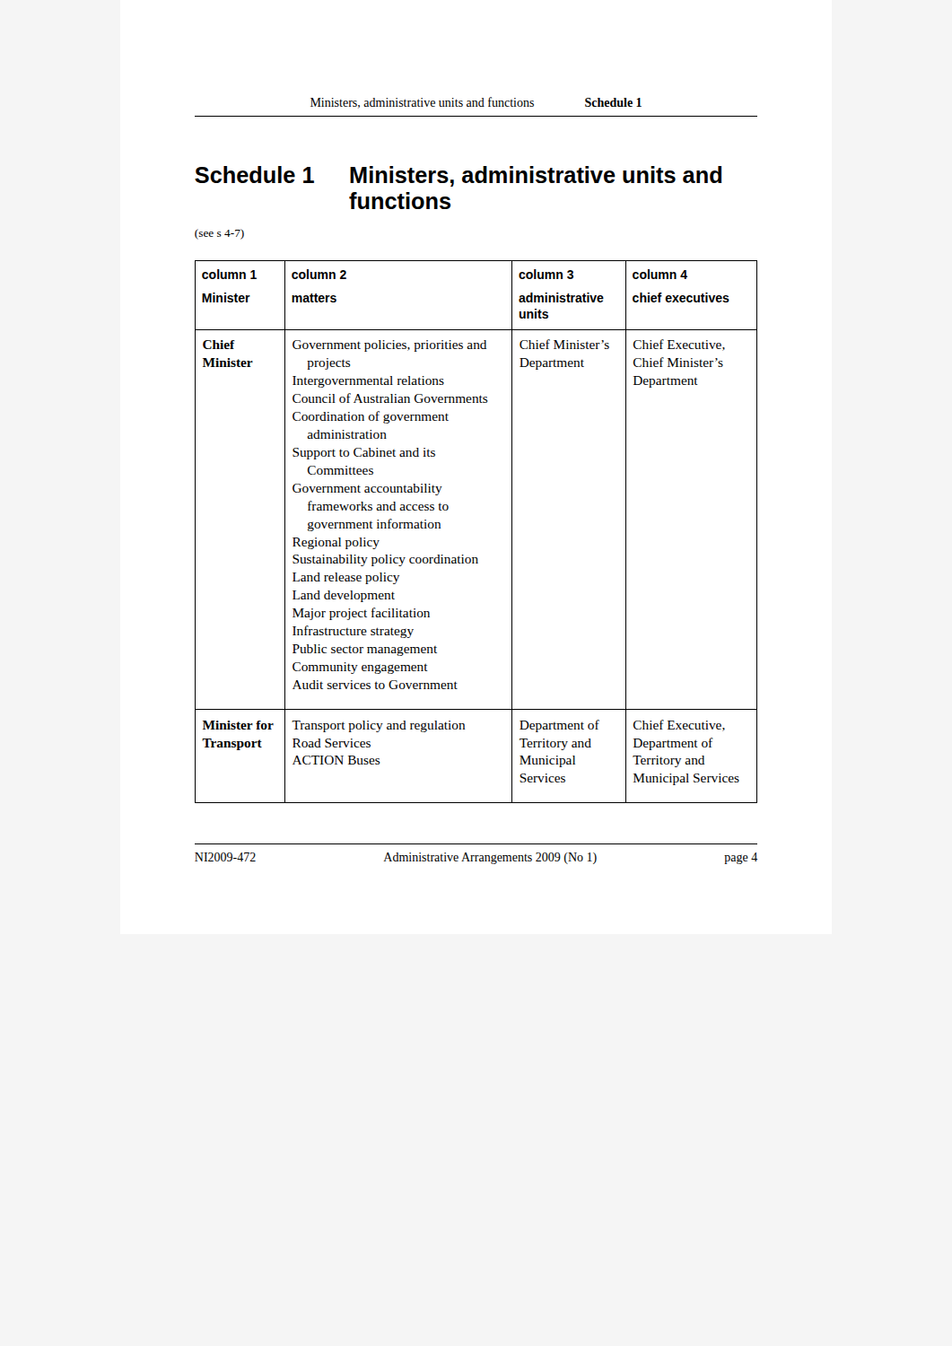Ministers, administrative units and functions Schedule 1
Schedule 1 Ministers, administrative units and functions
(see s 4-7)
| column 1 Minister | column 2 matters | column 3 administrative units | column 4 chief executives |
| --- | --- | --- | --- |
| Chief Minister | Government policies, priorities and projects Intergovernmental relations Council of Australian Governments Coordination of government administration Support to Cabinet and its Committees Government accountability frameworks and access to government information Regional policy Sustainability policy coordination Land release policy Land development Major project facilitation Infrastructure strategy Public sector management Community engagement Audit services to Government | Chief Minister’s Department | Chief Executive, Chief Minister’s Department |
| Minister for Transport | Transport policy and regulation Road Services ACTION Buses | Department of Territory and Municipal Services | Chief Executive, Department of Territory and Municipal Services |
NI2009-472 Administrative Arrangements 2009 (No 1) page 4